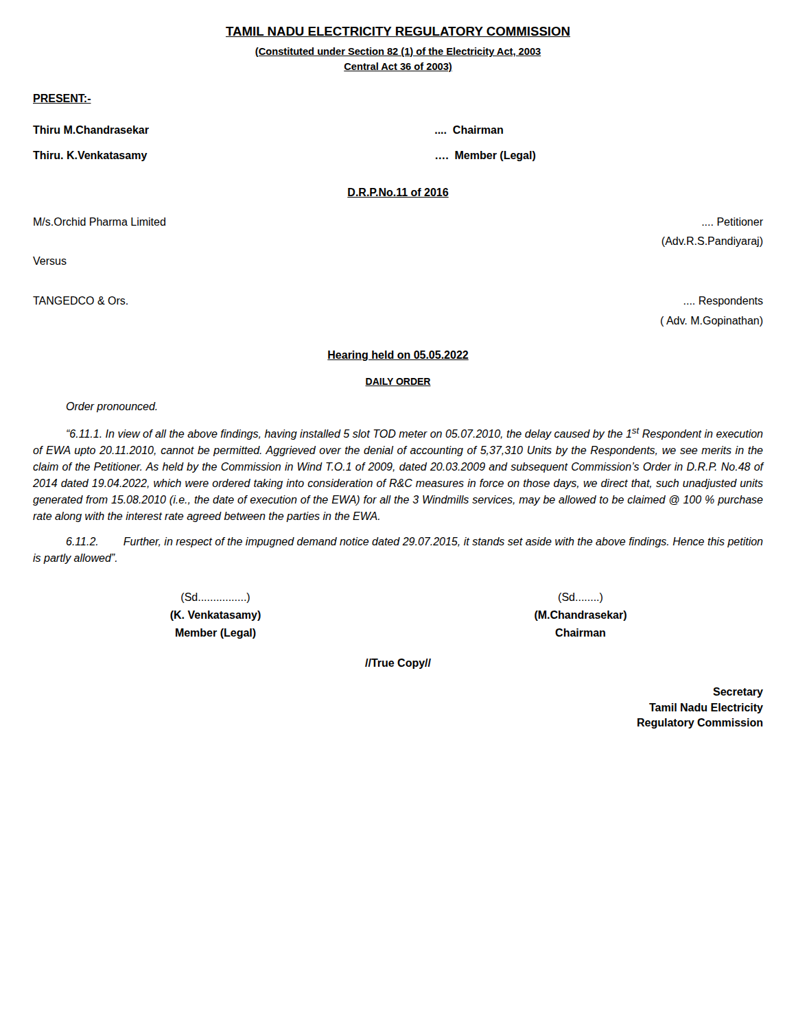TAMIL NADU ELECTRICITY REGULATORY COMMISSION
(Constituted under Section 82 (1) of the Electricity Act, 2003
Central Act 36 of 2003)
PRESENT:-
| Thiru M.Chandrasekar | .... Chairman |
| Thiru. K.Venkatasamy | …. Member (Legal) |
D.R.P.No.11 of 2016
| M/s.Orchid Pharma Limited | .... Petitioner |
| | (Adv.R.S.Pandiyaraj) |
| Versus | |
| TANGEDCO & Ors. | .... Respondents |
| | ( Adv. M.Gopinathan) |
Hearing held on 05.05.2022
DAILY ORDER
Order pronounced.
“6.11.1. In view of all the above findings, having installed 5 slot TOD meter on 05.07.2010, the delay caused by the 1st Respondent in execution of EWA upto 20.11.2010, cannot be permitted. Aggrieved over the denial of accounting of 5,37,310 Units by the Respondents, we see merits in the claim of the Petitioner. As held by the Commission in Wind T.O.1 of 2009, dated 20.03.2009 and subsequent Commission’s Order in D.R.P. No.48 of 2014 dated 19.04.2022, which were ordered taking into consideration of R&C measures in force on those days, we direct that, such unadjusted units generated from 15.08.2010 (i.e., the date of execution of the EWA) for all the 3 Windmills services, may be allowed to be claimed @ 100 % purchase rate along with the interest rate agreed between the parties in the EWA.
6.11.2. Further, in respect of the impugned demand notice dated 29.07.2015, it stands set aside with the above findings. Hence this petition is partly allowed”.
| (Sd................) | (Sd........) |
| (K. Venkatasamy) | (M.Chandrasekar) |
| Member (Legal) | Chairman |
//True Copy//
Secretary
Tamil Nadu Electricity
Regulatory Commission